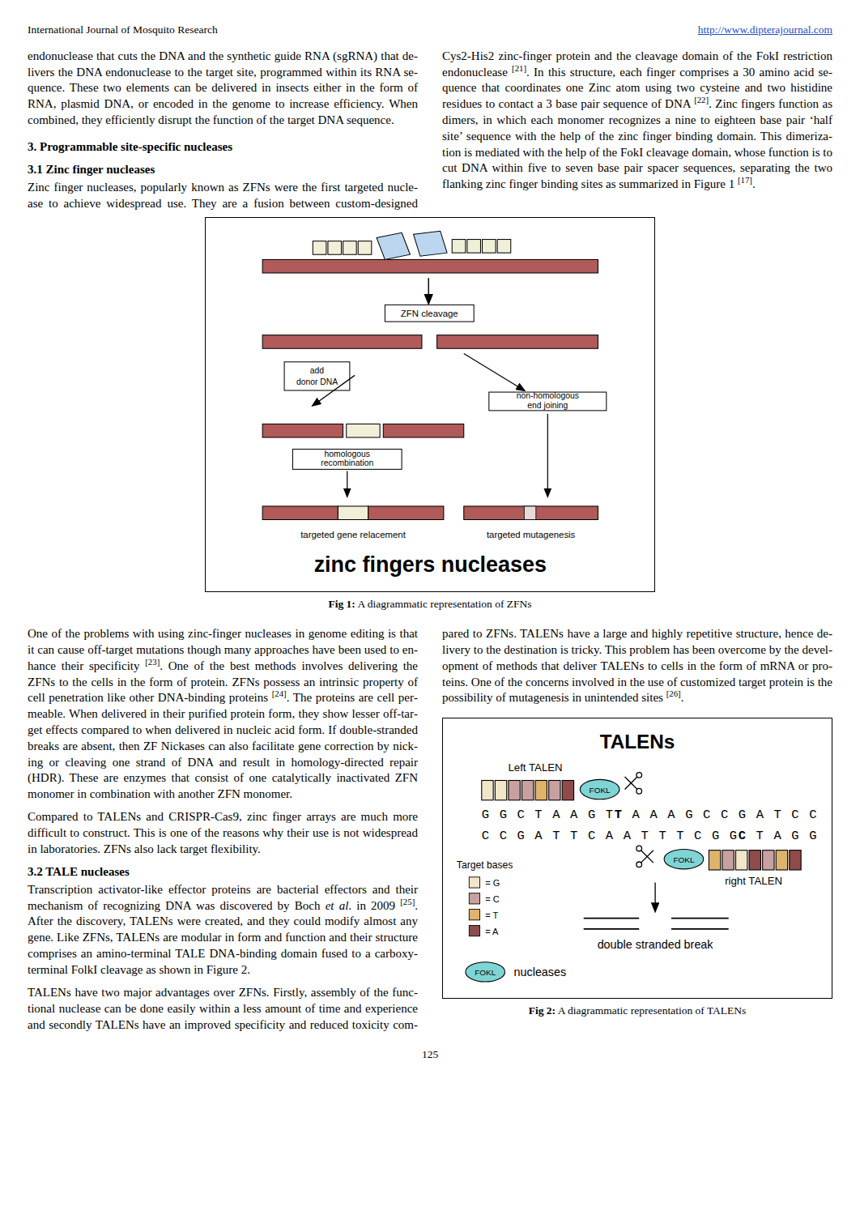International Journal of Mosquito Research http://www.dipterajournal.com
endonuclease that cuts the DNA and the synthetic guide RNA (sgRNA) that delivers the DNA endonuclease to the target site, programmed within its RNA sequence. These two elements can be delivered in insects either in the form of RNA, plasmid DNA, or encoded in the genome to increase efficiency. When combined, they efficiently disrupt the function of the target DNA sequence.
3. Programmable site-specific nucleases
3.1 Zinc finger nucleases
Zinc finger nucleases, popularly known as ZFNs were the first targeted nuclease to achieve widespread use. They are a fusion between custom-designed Cys2-His2 zinc-finger protein and the cleavage domain of the FokI restriction endonuclease [21]. In this structure, each finger comprises a 30 amino acid sequence that coordinates one Zinc atom using two cysteine and two histidine residues to contact a 3 base pair sequence of DNA [22]. Zinc fingers function as dimers, in which each monomer recognizes a nine to eighteen base pair ‘half site’ sequence with the help of the zinc finger binding domain. This dimerization is mediated with the help of the FokI cleavage domain, whose function is to cut DNA within five to seven base pair spacer sequences, separating the two flanking zinc finger binding sites as summarized in Figure 1 [17].
ZFN cleavage add donor DNA non-homologous end joining homologous recombination targeted gene relacement targeted mutagenesis zinc fingers nucleases
Fig 1: A diagrammatic representation of ZFNs
One of the problems with using zinc-finger nucleases in genome editing is that it can cause off-target mutations though many approaches have been used to enhance their specificity [23]. One of the best methods involves delivering the ZFNs to the cells in the form of protein. ZFNs possess an intrinsic property of cell penetration like other DNA-binding proteins [24]. The proteins are cell permeable. When delivered in their purified protein form, they show lesser off-target effects compared to when delivered in nucleic acid form. If double-stranded breaks are absent, then ZF Nickases can also facilitate gene correction by nicking or cleaving one strand of DNA and result in homology-directed repair (HDR). These are enzymes that consist of one catalytically inactivated ZFN monomer in combination with another ZFN monomer.
Compared to TALENs and CRISPR-Cas9, zinc finger arrays are much more difficult to construct. This is one of the reasons why their use is not widespread in laboratories. ZFNs also lack target flexibility.
3.2 TALE nucleases
Transcription activator-like effector proteins are bacterial effectors and their mechanism of recognizing DNA was discovered by Boch et al. in 2009 [25]. After the discovery, TALENs were created, and they could modify almost any gene. Like ZFNs, TALENs are modular in form and function and their structure comprises an amino-terminal TALE DNA-binding domain fused to a carboxy-terminal FolkI cleavage as shown in Figure 2.
TALENs have two major advantages over ZFNs. Firstly, assembly of the functional nuclease can be done easily within a less amount of time and experience and secondly TALENs have an improved specificity and reduced toxicity compared to ZFNs. TALENs have a large and highly repetitive structure, hence delivery to the destination is tricky. This problem has been overcome by the development of methods that deliver TALENs to cells in the form of mRNA or proteins. One of the concerns involved in the use of customized target protein is the possibility of mutagenesis in unintended sites [26].
TALENs Left TALEN FOKL G G C T A A G TT A A A G C C G A T C C G A T C C C G A T T C A A T T T C G GC T A G G C T A G FOKL right TALEN Target bases = G = C = T = A double stranded break FOKL nucleases
Fig 2: A diagrammatic representation of TALENs
125